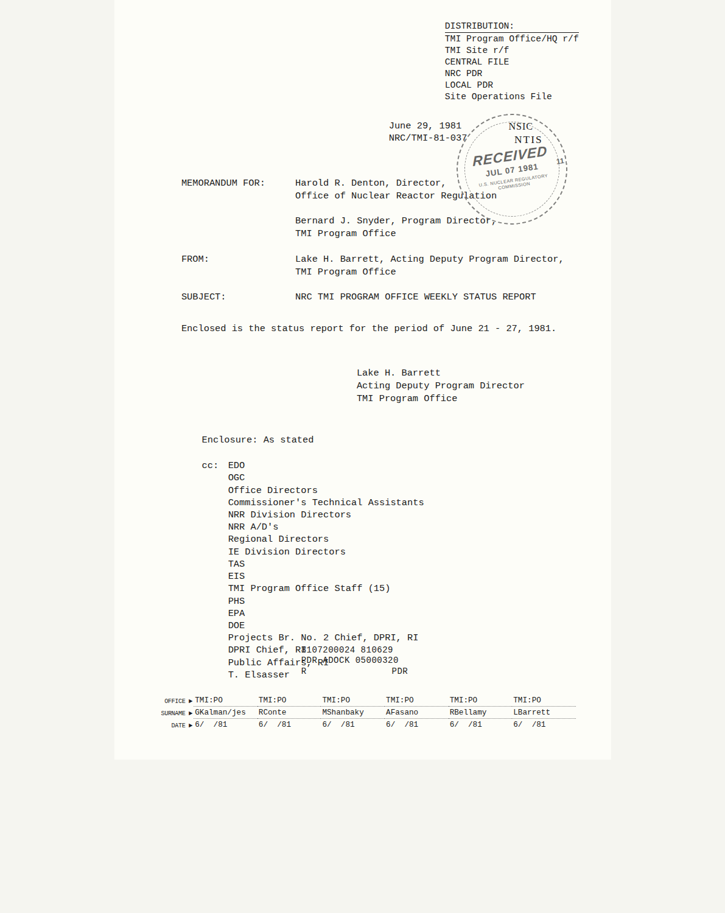DISTRIBUTION:
TMI Program Office/HQ r/f
TMI Site r/f
CENTRAL FILE
NRC PDR
LOCAL PDR
Site Operations File
June 29, 1981 NSIC
NRC/TMI-81-037 NTIS
RECEIVED
JUL 07 1981
U.S. NUCLEAR REGULATORY
COMMISSION
11
| MEMORANDUM FOR: | Harold R. Denton, Director, Office of Nuclear Reactor Regulation Bernard J. Snyder, Program Director, TMI Program Office |
| FROM: | Lake H. Barrett, Acting Deputy Program Director, TMI Program Office |
| SUBJECT: | NRC TMI PROGRAM OFFICE WEEKLY STATUS REPORT |
Enclosed is the status report for the period of June 21 - 27, 1981.
Lake H. Barrett
Acting Deputy Program Director
TMI Program Office
Enclosure: As stated
cc: EDO
OGC
Office Directors
Commissioner's Technical Assistants
NRR Division Directors
NRR A/D's
Regional Directors
IE Division Directors
TAS
EIS
TMI Program Office Staff (15)
PHS
EPA
DOE
Projects Br. No. 2 Chief, DPRI, RI
DPRI Chief, RI
Public Affairs, RI
T. Elsasser
8107200024 810629
PDR ADOCK 05000320
RPDR
| OFFICE ► | TMI:PO | TMI:PO | TMI:PO | TMI:PO | TMI:PO | TMI:PO |
| SURNAME ► | GKalman/jes | RConte | MShanbaky | AFasano | RBellamy | LBarrett |
| DATE ► | 6/ /81 | 6/ /81 | 6/ /81 | 6/ /81 | 6/ /81 | 6/ /81 |